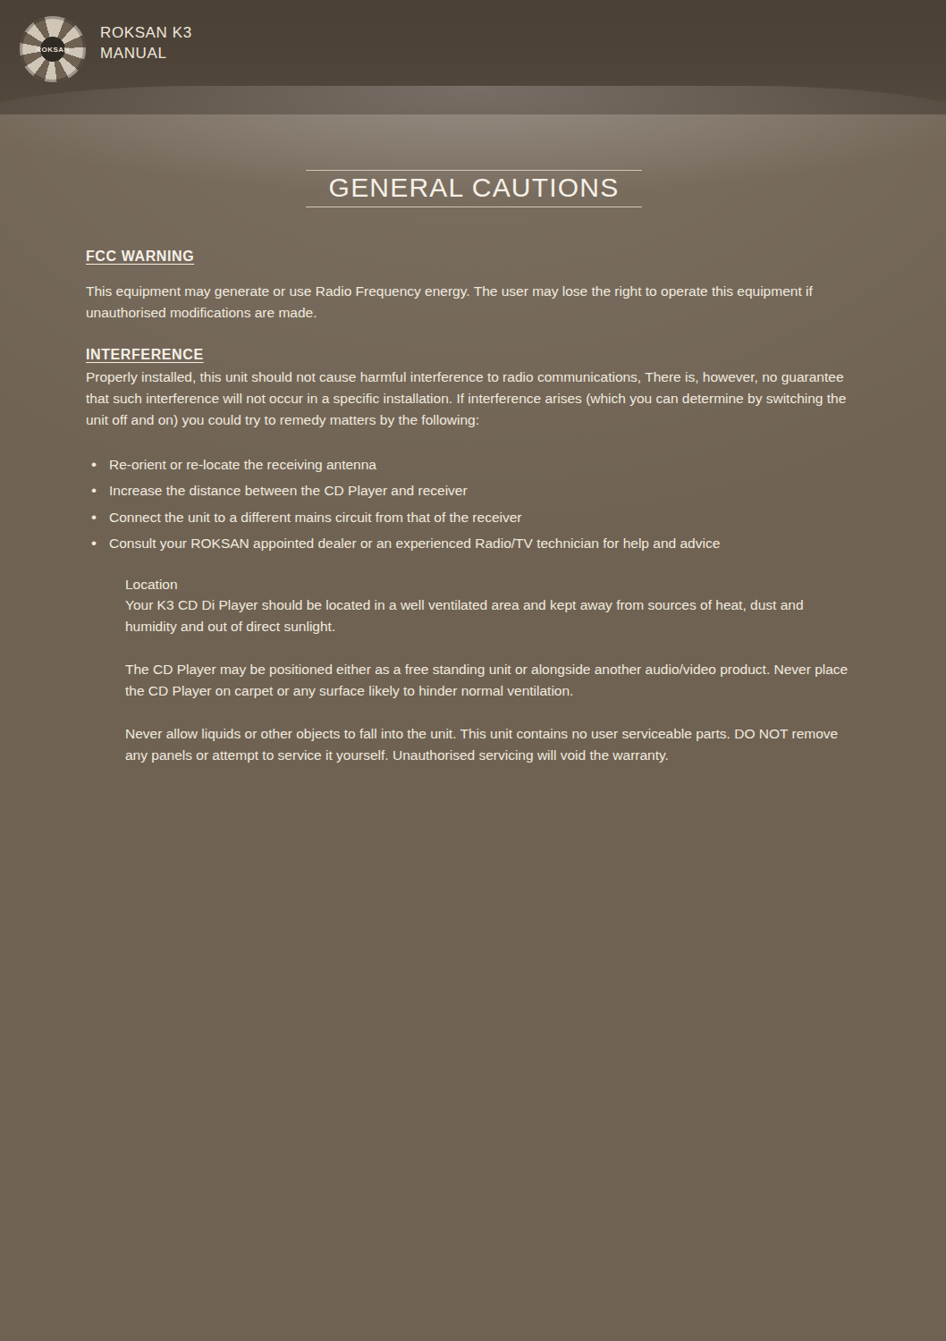ROKSAN K3
MANUAL
GENERAL CAUTIONS
FCC WARNING
This equipment may generate or use Radio Frequency energy. The user may lose the right to operate this equipment if unauthorised modifications are made.
INTERFERENCE
Properly installed, this unit should not cause harmful interference to radio communications, There is, however, no guarantee that such interference will not occur in a specific installation. If interference arises (which you can determine by switching the unit off and on) you could try to remedy matters by the following:
Re-orient or re-locate the receiving antenna
Increase the distance between the CD Player and receiver
Connect the unit to a different mains circuit from that of the receiver
Consult your ROKSAN appointed dealer or an experienced Radio/TV technician for help and advice
Location
Your K3 CD Di Player should be located in a well ventilated area and kept away from sources of heat, dust and humidity and out of direct sunlight.
The CD Player may be positioned either as a free standing unit or alongside another audio/video product. Never place the CD Player on carpet or any surface likely to hinder normal ventilation.
Never allow liquids or other objects to fall into the unit. This unit contains no user serviceable parts. DO NOT remove any panels or attempt to service it yourself. Unauthorised servicing will void the warranty.